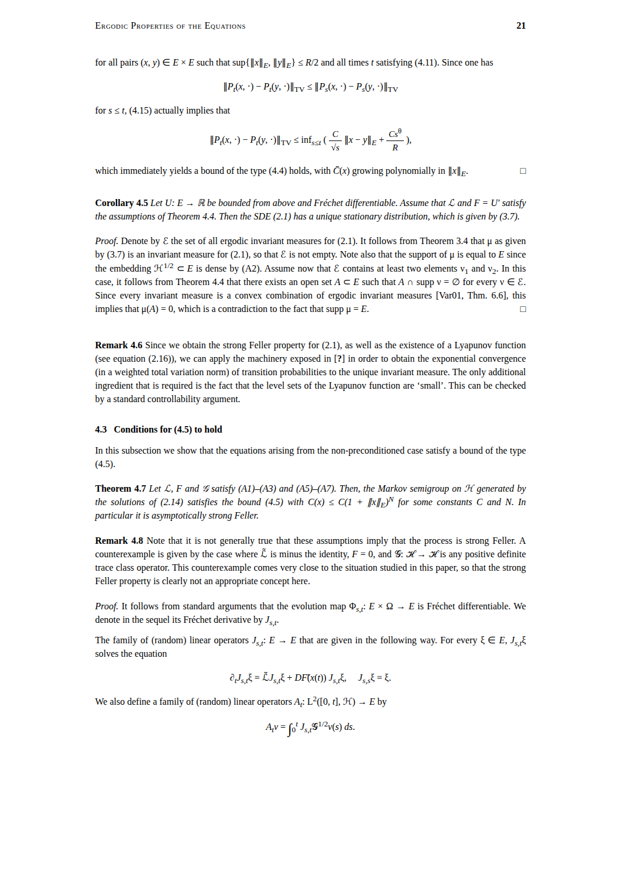Ergodic Properties of the Equations 21
for all pairs (x, y) ∈ E × E such that sup{∥x∥E, ∥y∥E} ≤ R/2 and all times t satisfying (4.11). Since one has
∥Pt(x, ·) − Pt(y, ·)∥TV ≤ ∥Ps(x, ·) − Ps(y, ·)∥TV
for s ≤ t, (4.15) actually implies that
∥Pt(x, ·) − Pt(y, ·)∥TV ≤ infs≤t ( C√s ∥x − y∥E + Csθ R ),
which immediately yields a bound of the type (4.4) holds, with C̄(x) growing polynomially in ∥x∥E. □
Corollary 4.5 Let U: E → ℝ be bounded from above and Fréchet differentiable. Assume that ℒ and F = U′ satisfy the assumptions of Theorem 4.4. Then the SDE (2.1) has a unique stationary distribution, which is given by (3.7).
Proof. Denote by ℰ the set of all ergodic invariant measures for (2.1). It follows from Theorem 3.4 that μ as given by (3.7) is an invariant measure for (2.1), so that ℰ is not empty. Note also that the support of μ is equal to E since the embedding ℋ1/2 ⊂ E is dense by (A2). Assume now that ℰ contains at least two elements ν1 and ν2. In this case, it follows from Theorem 4.4 that there exists an open set A ⊂ E such that A ∩ supp ν = ∅ for every ν ∈ ℰ. Since every invariant measure is a convex combination of ergodic invariant measures [Var01, Thm. 6.6], this implies that μ(A) = 0, which is a contradiction to the fact that supp μ = E. □
Remark 4.6 Since we obtain the strong Feller property for (2.1), as well as the existence of a Lyapunov function (see equation (2.16)), we can apply the machinery exposed in [?] in order to obtain the exponential convergence (in a weighted total variation norm) of transition probabilities to the unique invariant measure. The only additional ingredient that is required is the fact that the level sets of the Lyapunov function are ‘small’. This can be checked by a standard controllability argument.
4.3 Conditions for (4.5) to hold
In this subsection we show that the equations arising from the non-preconditioned case satisfy a bound of the type (4.5).
Theorem 4.7 Let ℒ, F and 𝒢 satisfy (A1)–(A3) and (A5)–(A7). Then, the Markov semigroup on ℋ generated by the solutions of (2.14) satisfies the bound (4.5) with C(x) ≤ C(1 + ∥x∥E)N for some constants C and N. In particular it is asymptotically strong Feller.
Remark 4.8 Note that it is not generally true that these assumptions imply that the process is strong Feller. A counterexample is given by the case where ℒ̃ is minus the identity, F = 0, and 𝒢: ℋ → ℋ is any positive definite trace class operator. This counterexample comes very close to the situation studied in this paper, so that the strong Feller property is clearly not an appropriate concept here.
Proof. It follows from standard arguments that the evolution map Φs,t: E × Ω → E is Fréchet differentiable. We denote in the sequel its Fréchet derivative by Js,t.
The family of (random) linear operators Js,t: E → E that are given in the following way. For every ξ ∈ E, Js,tξ solves the equation
∂tJs,tξ = ℒ̃Js,tξ + DF̃(x(t)) Js,tξ, Js,sξ = ξ.
We also define a family of (random) linear operators At: L2([0, t], ℋ) → E by
Atv = ∫0t Js,t𝒢1/2v(s) ds.